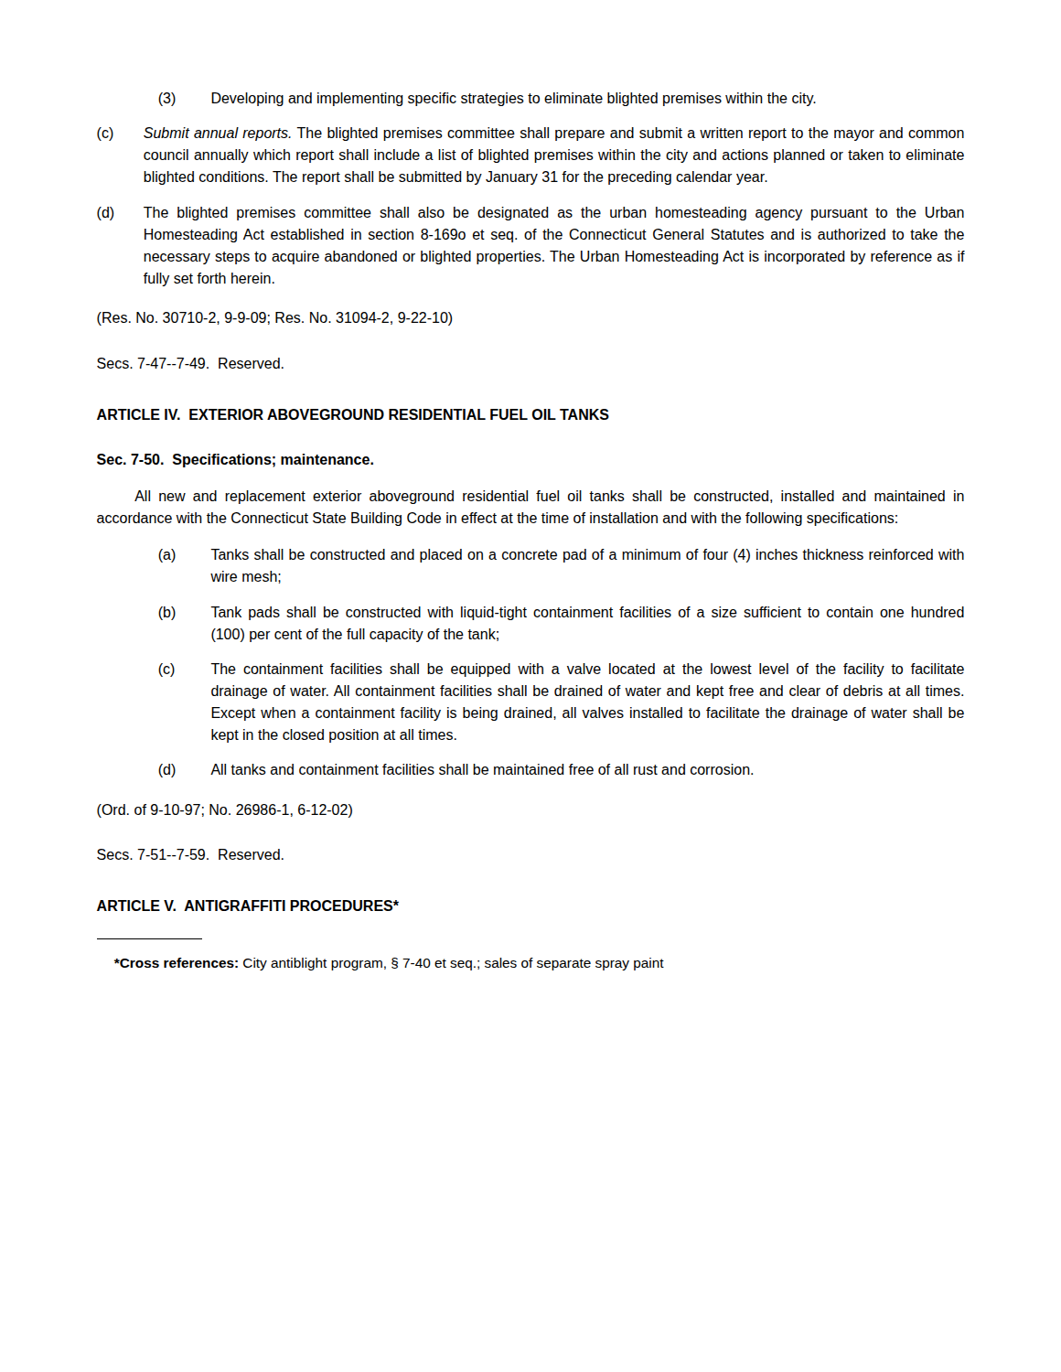(3) Developing and implementing specific strategies to eliminate blighted premises within the city.
(c) Submit annual reports. The blighted premises committee shall prepare and submit a written report to the mayor and common council annually which report shall include a list of blighted premises within the city and actions planned or taken to eliminate blighted conditions. The report shall be submitted by January 31 for the preceding calendar year.
(d) The blighted premises committee shall also be designated as the urban homesteading agency pursuant to the Urban Homesteading Act established in section 8-169o et seq. of the Connecticut General Statutes and is authorized to take the necessary steps to acquire abandoned or blighted properties. The Urban Homesteading Act is incorporated by reference as if fully set forth herein.
(Res. No. 30710-2, 9-9-09; Res. No. 31094-2, 9-22-10)
Secs. 7-47--7-49. Reserved.
ARTICLE IV. EXTERIOR ABOVEGROUND RESIDENTIAL FUEL OIL TANKS
Sec. 7-50. Specifications; maintenance.
All new and replacement exterior aboveground residential fuel oil tanks shall be constructed, installed and maintained in accordance with the Connecticut State Building Code in effect at the time of installation and with the following specifications:
(a) Tanks shall be constructed and placed on a concrete pad of a minimum of four (4) inches thickness reinforced with wire mesh;
(b) Tank pads shall be constructed with liquid-tight containment facilities of a size sufficient to contain one hundred (100) per cent of the full capacity of the tank;
(c) The containment facilities shall be equipped with a valve located at the lowest level of the facility to facilitate drainage of water. All containment facilities shall be drained of water and kept free and clear of debris at all times. Except when a containment facility is being drained, all valves installed to facilitate the drainage of water shall be kept in the closed position at all times.
(d) All tanks and containment facilities shall be maintained free of all rust and corrosion.
(Ord. of 9-10-97; No. 26986-1, 6-12-02)
Secs. 7-51--7-59. Reserved.
ARTICLE V. ANTIGRAFFITI PROCEDURES*
*Cross references: City antiblight program, § 7-40 et seq.; sales of separate spray paint